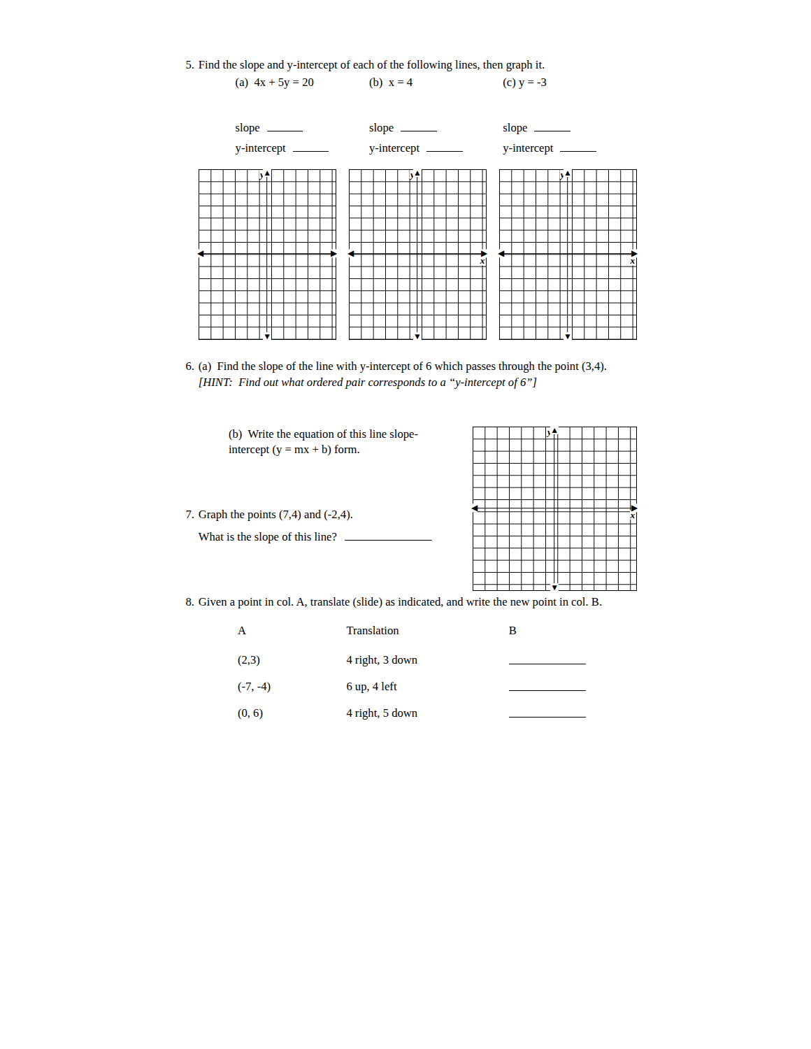5. Find the slope and y-intercept of each of the following lines, then graph it.
(a) 4x + 5y = 20
(b) x = 4
(c) y = -3
slope
slope
slope
y-intercept
y-intercept
y-intercept
y ▲ ▼ ◀ ▶
y x ▲ ▼ ◀ ▶
y x ▲ ▼ ◀ ▶
6. (a) Find the slope of the line with y-intercept of 6 which passes through the point (3,4).
[HINT: Find out what ordered pair corresponds to a “y-intercept of 6”]
y x ▲ ▼ ◀ ▶
(b) Write the equation of this line slope-intercept (y = mx + b) form.
7. Graph the points (7,4) and (-2,4).
What is the slope of this line?
8. Given a point in col. A, translate (slide) as indicated, and write the new point in col. B.
| A | Translation | B |
| --- | --- | --- |
| (2,3) | 4 right, 3 down | |
| (-7, -4) | 6 up, 4 left | |
| (0, 6) | 4 right, 5 down | |